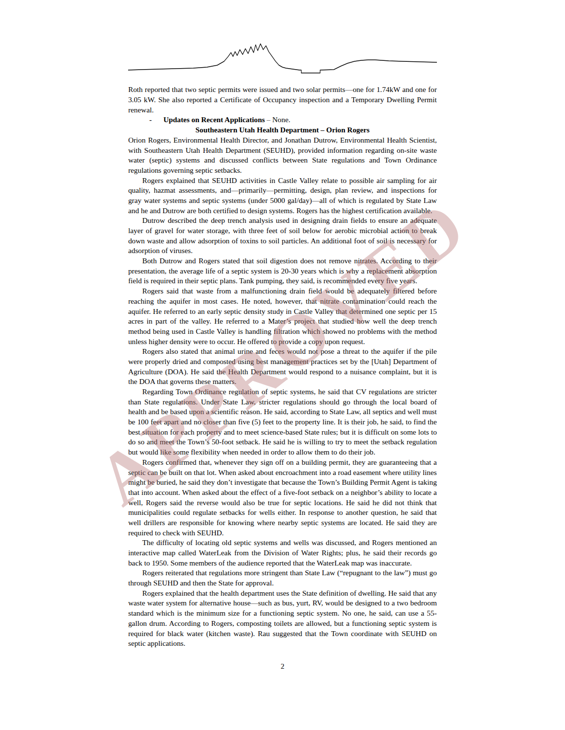APPROVED
Roth reported that two septic permits were issued and two solar permits—one for 1.74kW and one for 3.05 kW. She also reported a Certificate of Occupancy inspection and a Temporary Dwelling Permit renewal.
-Updates on Recent Applications – None.
Southeastern Utah Health Department – Orion Rogers
Orion Rogers, Environmental Health Director, and Jonathan Dutrow, Environmental Health Scientist, with Southeastern Utah Health Department (SEUHD), provided information regarding on-site waste water (septic) systems and discussed conflicts between State regulations and Town Ordinance regulations governing septic setbacks.
Rogers explained that SEUHD activities in Castle Valley relate to possible air sampling for air quality, hazmat assessments, and—primarily—permitting, design, plan review, and inspections for gray water systems and septic systems (under 5000 gal/day)—all of which is regulated by State Law and he and Dutrow are both certified to design systems. Rogers has the highest certification available.
Dutrow described the deep trench analysis used in designing drain fields to ensure an adequate layer of gravel for water storage, with three feet of soil below for aerobic microbial action to break down waste and allow adsorption of toxins to soil particles. An additional foot of soil is necessary for adsorption of viruses.
Both Dutrow and Rogers stated that soil digestion does not remove nitrates. According to their presentation, the average life of a septic system is 20-30 years which is why a replacement absorption field is required in their septic plans. Tank pumping, they said, is recommended every five years.
Rogers said that waste from a malfunctioning drain field would be adequately filtered before reaching the aquifer in most cases. He noted, however, that nitrate contamination could reach the aquifer. He referred to an early septic density study in Castle Valley that determined one septic per 15 acres in part of the valley. He referred to a Mater’s project that studied how well the deep trench method being used in Castle Valley is handling filtration which showed no problems with the method unless higher density were to occur. He offered to provide a copy upon request.
Rogers also stated that animal urine and feces would not pose a threat to the aquifer if the pile were properly dried and composted using best management practices set by the [Utah] Department of Agriculture (DOA). He said the Health Department would respond to a nuisance complaint, but it is the DOA that governs these matters.
Regarding Town Ordinance regulation of septic systems, he said that CV regulations are stricter than State regulations. Under State Law, stricter regulations should go through the local board of health and be based upon a scientific reason. He said, according to State Law, all septics and well must be 100 feet apart and no closer than five (5) feet to the property line. It is their job, he said, to find the best situation for each property and to meet science-based State rules; but it is difficult on some lots to do so and meet the Town’s 50-foot setback. He said he is willing to try to meet the setback regulation but would like some flexibility when needed in order to allow them to do their job.
Rogers confirmed that, whenever they sign off on a building permit, they are guaranteeing that a septic can be built on that lot. When asked about encroachment into a road easement where utility lines might be buried, he said they don’t investigate that because the Town’s Building Permit Agent is taking that into account. When asked about the effect of a five-foot setback on a neighbor’s ability to locate a well, Rogers said the reverse would also be true for septic locations. He said he did not think that municipalities could regulate setbacks for wells either. In response to another question, he said that well drillers are responsible for knowing where nearby septic systems are located. He said they are required to check with SEUHD.
The difficulty of locating old septic systems and wells was discussed, and Rogers mentioned an interactive map called WaterLeak from the Division of Water Rights; plus, he said their records go back to 1950. Some members of the audience reported that the WaterLeak map was inaccurate.
Rogers reiterated that regulations more stringent than State Law (“repugnant to the law”) must go through SEUHD and then the State for approval.
Rogers explained that the health department uses the State definition of dwelling. He said that any waste water system for alternative house—such as bus, yurt, RV, would be designed to a two bedroom standard which is the minimum size for a functioning septic system. No one, he said, can use a 55-gallon drum. According to Rogers, composting toilets are allowed, but a functioning septic system is required for black water (kitchen waste). Rau suggested that the Town coordinate with SEUHD on septic applications.
2